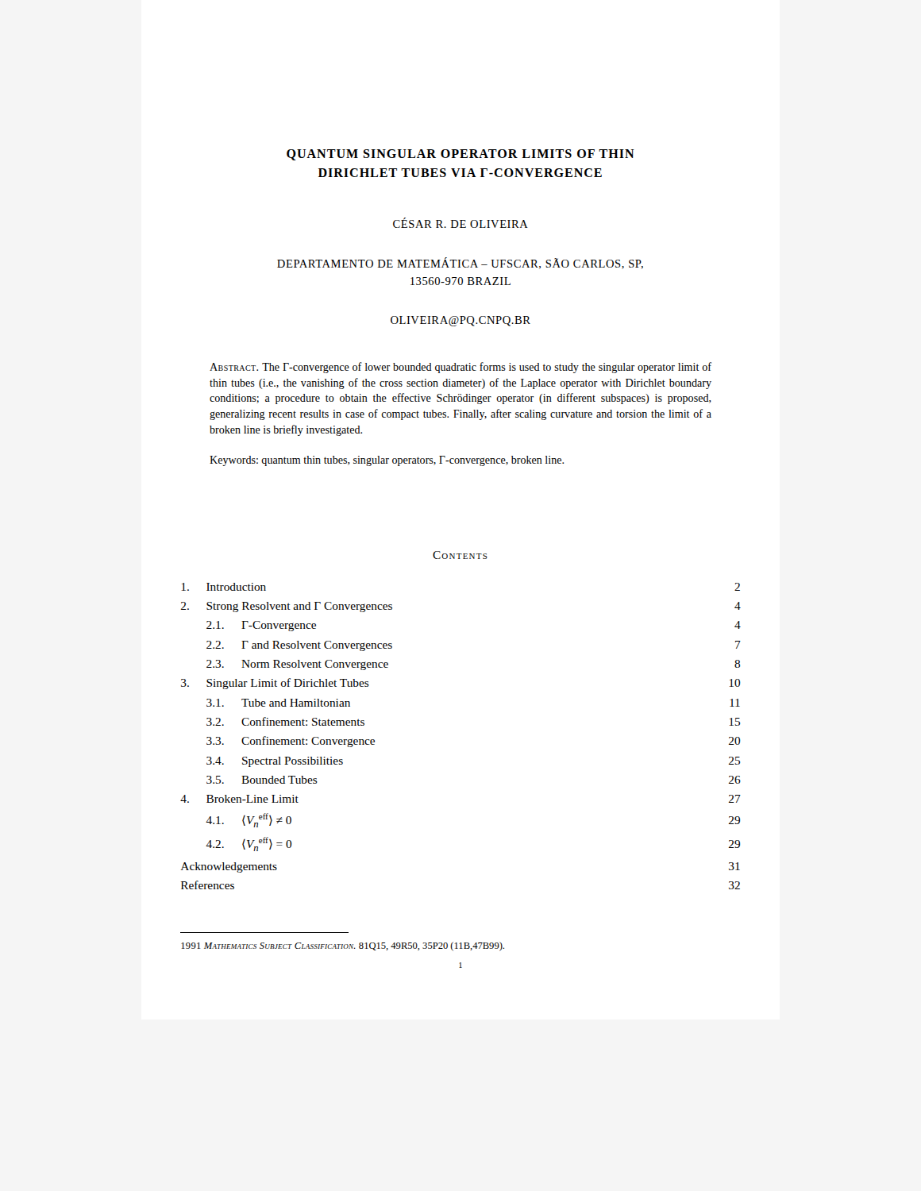Quantum Singular Operator Limits of Thin
Dirichlet Tubes via Γ-Convergence
César R. de Oliveira
Departamento de Matemática – UFSCar, São Carlos, SP,
13560-970 Brazil
oliveira@pq.cnpq.br
Abstract. The Γ-convergence of lower bounded quadratic forms is used to study the singular operator limit of thin tubes (i.e., the vanishing of the cross section diameter) of the Laplace operator with Dirichlet boundary conditions; a procedure to obtain the effective Schrödinger operator (in different subspaces) is proposed, generalizing recent results in case of compact tubes. Finally, after scaling curvature and torsion the limit of a broken line is briefly investigated.
Keywords: quantum thin tubes, singular operators, Γ-convergence, broken line.
Contents
| 1. | Introduction | 2 |
| 2. | Strong Resolvent and Γ Convergences | 4 |
| | 2.1. | Γ-Convergence | 4 |
| | 2.2. | Γ and Resolvent Convergences | 7 |
| | 2.3. | Norm Resolvent Convergence | 8 |
| 3. | Singular Limit of Dirichlet Tubes | 10 |
| | 3.1. | Tube and Hamiltonian | 11 |
| | 3.2. | Confinement: Statements | 15 |
| | 3.3. | Confinement: Convergence | 20 |
| | 3.4. | Spectral Possibilities | 25 |
| | 3.5. | Bounded Tubes | 26 |
| 4. | Broken-Line Limit | 27 |
| | 4.1. | ⟨ V n eff ⟩ ≠ 0 | 29 |
| | 4.2. | ⟨ V n eff ⟩ = 0 | 29 |
| Acknowledgements | 31 |
| References | 32 |
1991 Mathematics Subject Classification. 81Q15, 49R50, 35P20 (11B,47B99).
1